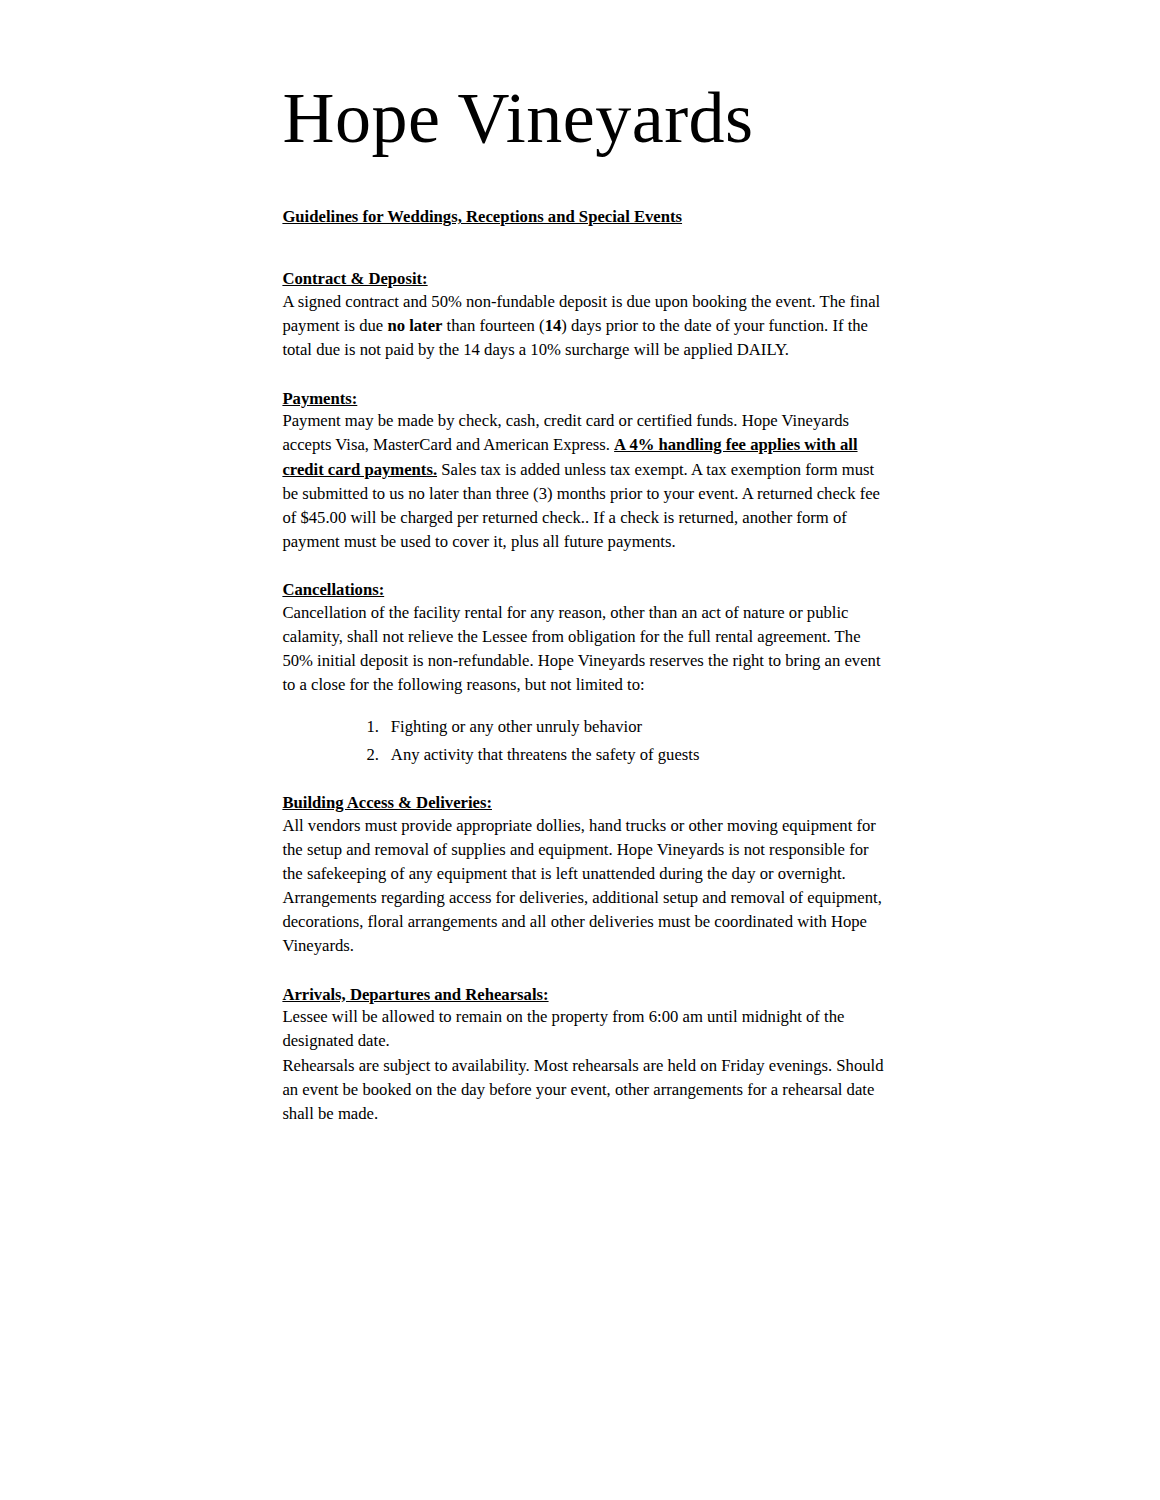Hope Vineyards
Guidelines for Weddings, Receptions and Special Events
Contract & Deposit:
A signed contract and 50% non-fundable deposit is due upon booking the event. The final payment is due no later than fourteen (14) days prior to the date of your function. If the total due is not paid by the 14 days a 10% surcharge will be applied DAILY.
Payments:
Payment may be made by check, cash, credit card or certified funds. Hope Vineyards accepts Visa, MasterCard and American Express. A 4% handling fee applies with all credit card payments. Sales tax is added unless tax exempt. A tax exemption form must be submitted to us no later than three (3) months prior to your event. A returned check fee of $45.00 will be charged per returned check.. If a check is returned, another form of payment must be used to cover it, plus all future payments.
Cancellations:
Cancellation of the facility rental for any reason, other than an act of nature or public calamity, shall not relieve the Lessee from obligation for the full rental agreement. The 50% initial deposit is non-refundable. Hope Vineyards reserves the right to bring an event to a close for the following reasons, but not limited to:
Fighting or any other unruly behavior
Any activity that threatens the safety of guests
Building Access & Deliveries:
All vendors must provide appropriate dollies, hand trucks or other moving equipment for the setup and removal of supplies and equipment. Hope Vineyards is not responsible for the safekeeping of any equipment that is left unattended during the day or overnight. Arrangements regarding access for deliveries, additional setup and removal of equipment, decorations, floral arrangements and all other deliveries must be coordinated with Hope Vineyards.
Arrivals, Departures and Rehearsals:
Lessee will be allowed to remain on the property from 6:00 am until midnight of the designated date.
Rehearsals are subject to availability. Most rehearsals are held on Friday evenings. Should an event be booked on the day before your event, other arrangements for a rehearsal date shall be made.